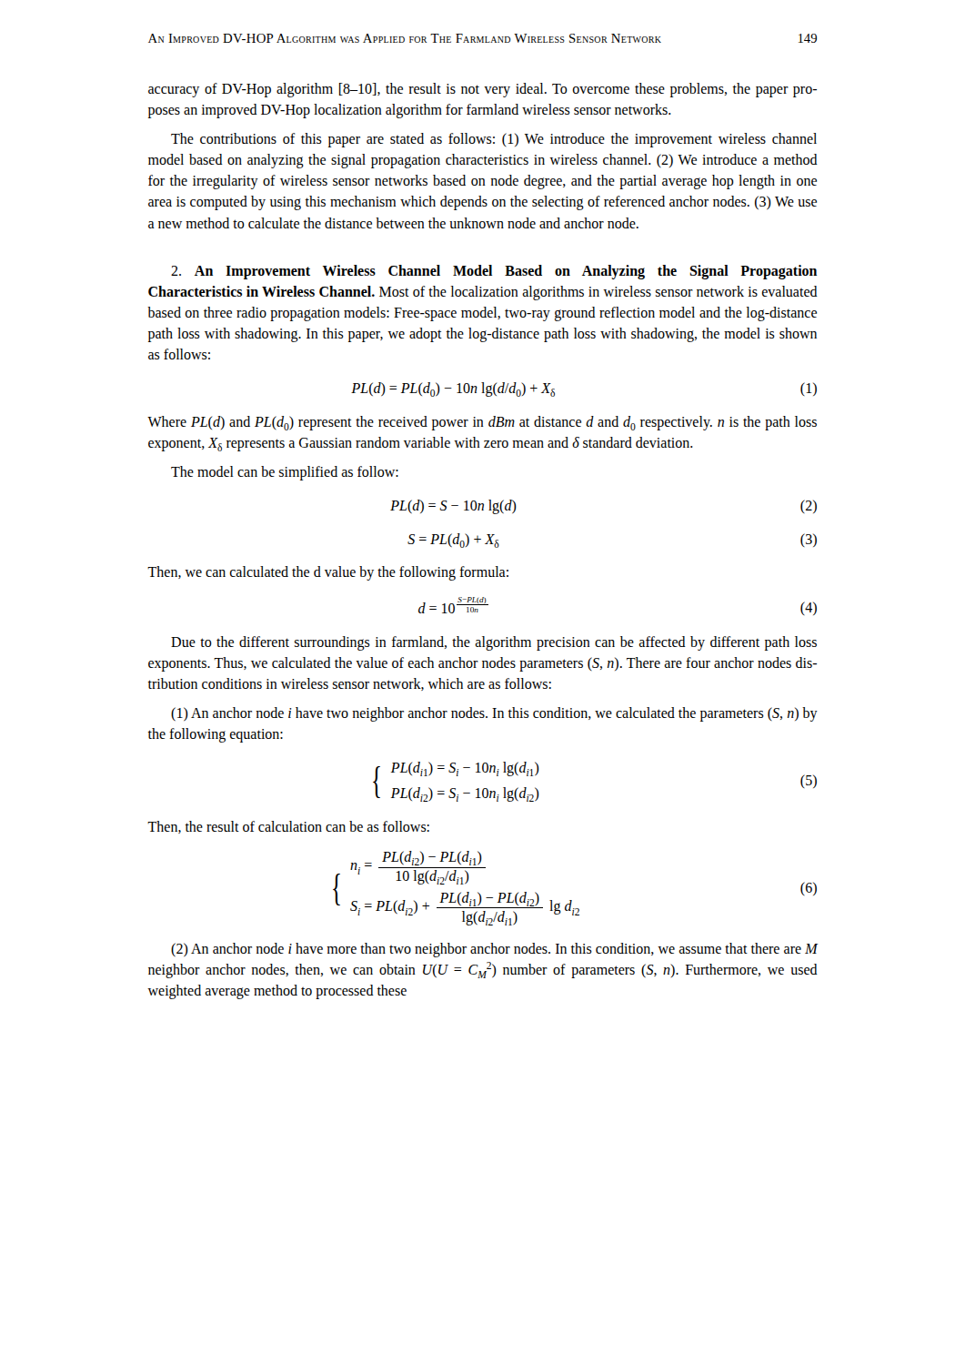An Improved DV-HOP Algorithm was Applied for The Farmland Wireless Sensor Network 149
accuracy of DV-Hop algorithm [8–10], the result is not very ideal. To overcome these problems, the paper proposes an improved DV-Hop localization algorithm for farmland wireless sensor networks.
The contributions of this paper are stated as follows: (1) We introduce the improvement wireless channel model based on analyzing the signal propagation characteristics in wireless channel. (2) We introduce a method for the irregularity of wireless sensor networks based on node degree, and the partial average hop length in one area is computed by using this mechanism which depends on the selecting of referenced anchor nodes. (3) We use a new method to calculate the distance between the unknown node and anchor node.
2. An Improvement Wireless Channel Model Based on Analyzing the Signal Propagation Characteristics in Wireless Channel. Most of the localization algorithms in wireless sensor network is evaluated based on three radio propagation models: Free-space model, two-ray ground reflection model and the log-distance path loss with shadowing. In this paper, we adopt the log-distance path loss with shadowing, the model is shown as follows:
PL(d) = PL(d0) − 10n lg(d/d0) + Xδ
(1)
Where PL(d) and PL(d0) represent the received power in dBm at distance d and d0 respectively. n is the path loss exponent, Xδ represents a Gaussian random variable with zero mean and δ standard deviation.
The model can be simplified as follow:
PL(d) = S − 10n lg(d)
(2)
S = PL(d0) + Xδ
(3)
Then, we can calculated the d value by the following formula:
d = 10S−PL(d) 10n
(4)
Due to the different surroundings in farmland, the algorithm precision can be affected by different path loss exponents. Thus, we calculated the value of each anchor nodes parameters (S, n). There are four anchor nodes distribution conditions in wireless sensor network, which are as follows:
(1) An anchor node i have two neighbor anchor nodes. In this condition, we calculated the parameters (S, n) by the following equation:
{ PL(di1) = Si − 10ni lg(di1) PL(di2) = Si − 10ni lg(di2)
(5)
Then, the result of calculation can be as follows:
{ ni = PL(di2) − PL(di1) 10 lg(di2/di1) Si = PL(di2) + PL(di1) − PL(di2) lg(di2/di1) lg di2
(6)
(2) An anchor node i have more than two neighbor anchor nodes. In this condition, we assume that there are M neighbor anchor nodes, then, we can obtain U(U = CM2) number of parameters (S, n). Furthermore, we used weighted average method to processed these